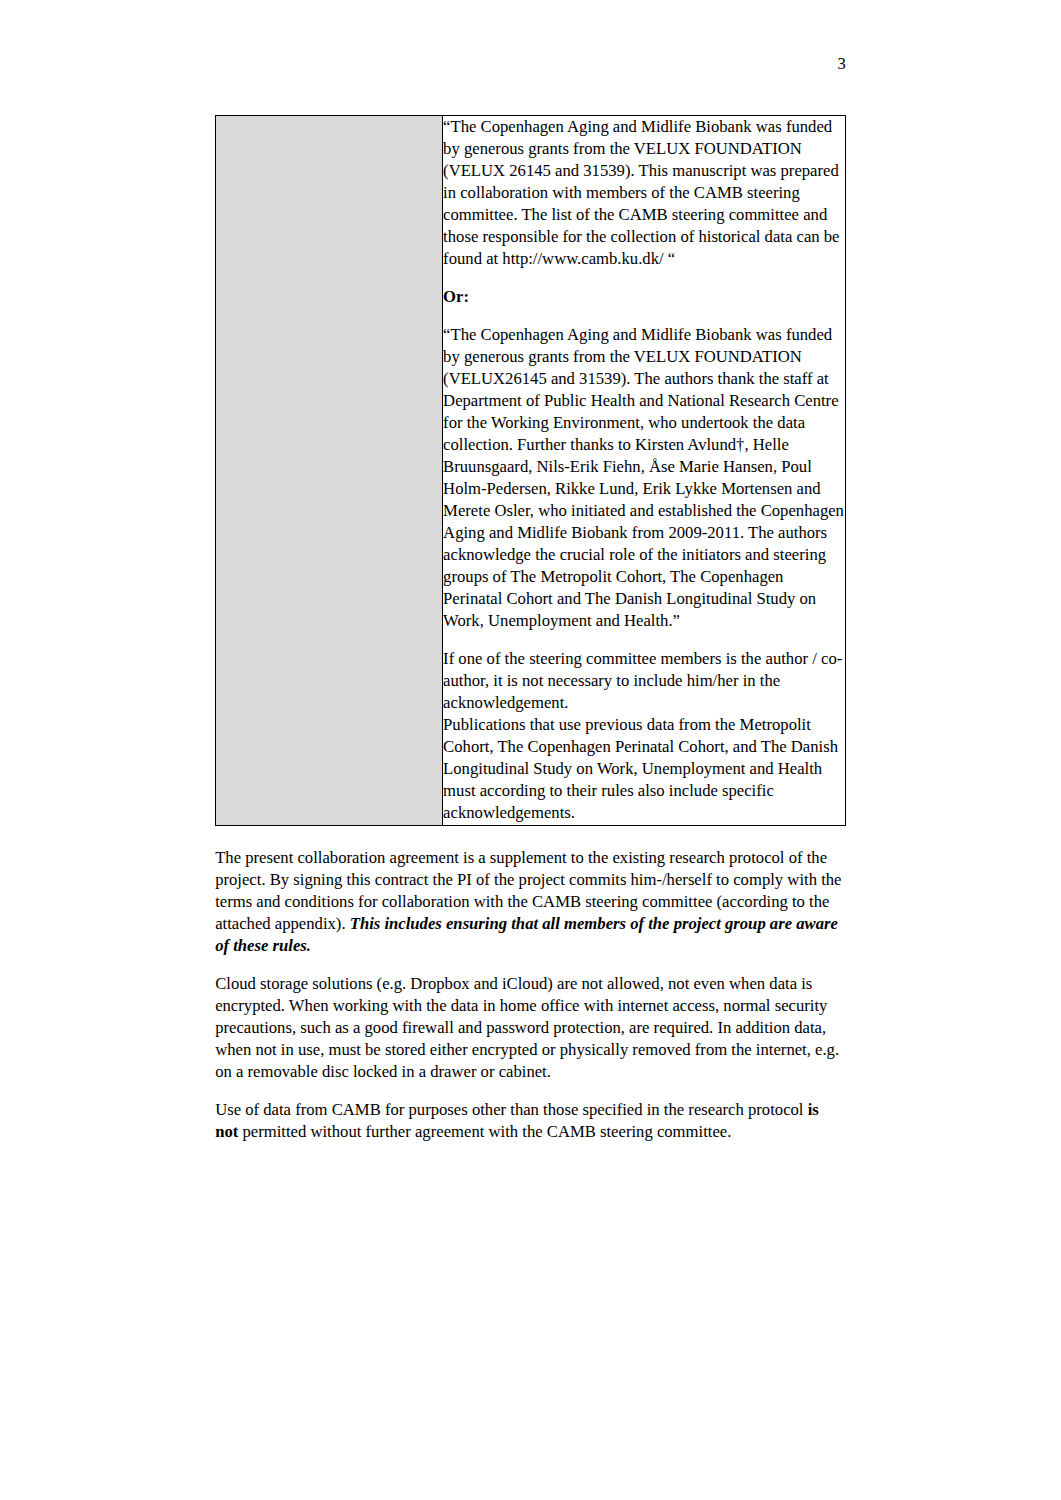3
| | “The Copenhagen Aging and Midlife Biobank was funded by generous grants from the VELUX FOUNDATION (VELUX 26145 and 31539). This manuscript was prepared in collaboration with members of the CAMB steering committee. The list of the CAMB steering committee and those responsible for the collection of historical data can be found at http://www.camb.ku.dk/ “ Or: “The Copenhagen Aging and Midlife Biobank was funded by generous grants from the VELUX FOUNDATION (VELUX26145 and 31539). The authors thank the staff at Department of Public Health and National Research Centre for the Working Environment, who undertook the data collection. Further thanks to Kirsten Avlund † , Helle Bruunsgaard, Nils-Erik Fiehn, Åse Marie Hansen, Poul Holm-Pedersen, Rikke Lund, Erik Lykke Mortensen and Merete Osler, who initiated and established the Copenhagen Aging and Midlife Biobank from 2009-2011. The authors acknowledge the crucial role of the initiators and steering groups of The Metropolit Cohort, The Copenhagen Perinatal Cohort and The Danish Longitudinal Study on Work, Unemployment and Health.” If one of the steering committee members is the author / co-author, it is not necessary to include him/her in the acknowledgement. Publications that use previous data from the Metropolit Cohort, The Copenhagen Perinatal Cohort, and The Danish Longitudinal Study on Work, Unemployment and Health must according to their rules also include specific acknowledgements. |
The present collaboration agreement is a supplement to the existing research protocol of the project. By signing this contract the PI of the project commits him-/herself to comply with the terms and conditions for collaboration with the CAMB steering committee (according to the attached appendix). This includes ensuring that all members of the project group are aware of these rules.
Cloud storage solutions (e.g. Dropbox and iCloud) are not allowed, not even when data is encrypted. When working with the data in home office with internet access, normal security precautions, such as a good firewall and password protection, are required. In addition data, when not in use, must be stored either encrypted or physically removed from the internet, e.g. on a removable disc locked in a drawer or cabinet.
Use of data from CAMB for purposes other than those specified in the research protocol is not permitted without further agreement with the CAMB steering committee.